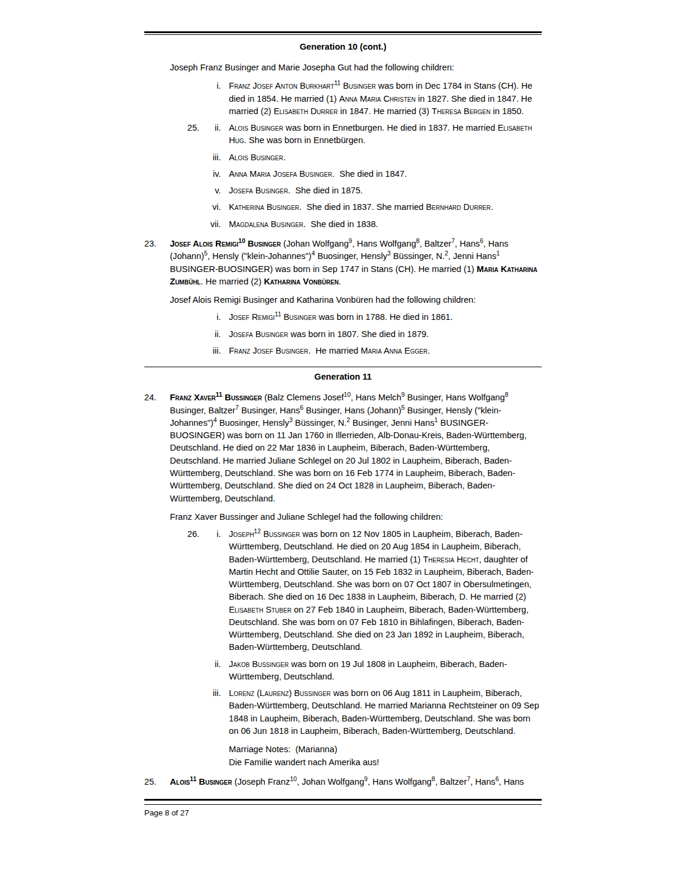Generation 10 (cont.)
Joseph Franz Businger and Marie Josepha Gut had the following children:
i.
Franz Josef Anton Burkhart11 Businger was born in Dec 1784 in Stans (CH). He died in 1854. He married (1) Anna Maria Christen in 1827. She died in 1847. He married (2) Elisabeth Durrer in 1847. He married (3) Theresa Bergen in 1850.
25.
ii.
Alois Businger was born in Ennetburgen. He died in 1837. He married Elisabeth Hug. She was born in Ennetbürgen.
iii.
Alois Businger.
iv.
Anna Maria Josefa Businger. She died in 1847.
v.
Josefa Businger. She died in 1875.
vi.
Katherina Businger. She died in 1837. She married Bernhard Durrer.
vii.
Magdalena Businger. She died in 1838.
23.
Josef Alois Remigi10 Businger (Johan Wolfgang9, Hans Wolfgang8, Baltzer7, Hans6, Hans (Johann)5, Hensly ("klein-Johannes")4 Buosinger, Hensly3 Büssinger, N.2, Jenni Hans1 BUSINGER-BUOSINGER) was born in Sep 1747 in Stans (CH). He married (1) Maria Katharina Zumbühl. He married (2) Katharina Vonbüren.
Josef Alois Remigi Businger and Katharina Vonbüren had the following children:
i.
Josef Remigi11 Businger was born in 1788. He died in 1861.
ii.
Josefa Businger was born in 1807. She died in 1879.
iii.
Franz Josef Businger. He married Maria Anna Egger.
Generation 11
24.
Franz Xaver11 Bussinger (Balz Clemens Josef10, Hans Melch9 Businger, Hans Wolfgang8 Businger, Baltzer7 Businger, Hans6 Businger, Hans (Johann)5 Businger, Hensly ("klein-Johannes")4 Buosinger, Hensly3 Büssinger, N.2 Businger, Jenni Hans1 BUSINGER-BUOSINGER) was born on 11 Jan 1760 in Illerrieden, Alb-Donau-Kreis, Baden-Württemberg, Deutschland. He died on 22 Mar 1836 in Laupheim, Biberach, Baden-Württemberg, Deutschland. He married Juliane Schlegel on 20 Jul 1802 in Laupheim, Biberach, Baden-Württemberg, Deutschland. She was born on 16 Feb 1774 in Laupheim, Biberach, Baden-Württemberg, Deutschland. She died on 24 Oct 1828 in Laupheim, Biberach, Baden-Württemberg, Deutschland.
Franz Xaver Bussinger and Juliane Schlegel had the following children:
26.
i.
Joseph12 Bussinger was born on 12 Nov 1805 in Laupheim, Biberach, Baden-Württemberg, Deutschland. He died on 20 Aug 1854 in Laupheim, Biberach, Baden-Württemberg, Deutschland. He married (1) Theresia Hecht, daughter of Martin Hecht and Ottilie Sauter, on 15 Feb 1832 in Laupheim, Biberach, Baden-Württemberg, Deutschland. She was born on 07 Oct 1807 in Obersulmetingen, Biberach. She died on 16 Dec 1838 in Laupheim, Biberach, D. He married (2) Elisabeth Stuber on 27 Feb 1840 in Laupheim, Biberach, Baden-Württemberg, Deutschland. She was born on 07 Feb 1810 in Bihlafingen, Biberach, Baden-Württemberg, Deutschland. She died on 23 Jan 1892 in Laupheim, Biberach, Baden-Württemberg, Deutschland.
ii.
Jakob Bussinger was born on 19 Jul 1808 in Laupheim, Biberach, Baden-Württemberg, Deutschland.
iii.
Lorenz (Laurenz) Bussinger was born on 06 Aug 1811 in Laupheim, Biberach, Baden-Württemberg, Deutschland. He married Marianna Rechtsteiner on 09 Sep 1848 in Laupheim, Biberach, Baden-Württemberg, Deutschland. She was born on 06 Jun 1818 in Laupheim, Biberach, Baden-Württemberg, Deutschland.
Marriage Notes: (Marianna)
Die Familie wandert nach Amerika aus!
25.
Alois11 Businger (Joseph Franz10, Johan Wolfgang9, Hans Wolfgang8, Baltzer7, Hans6, Hans
Page 8 of 27